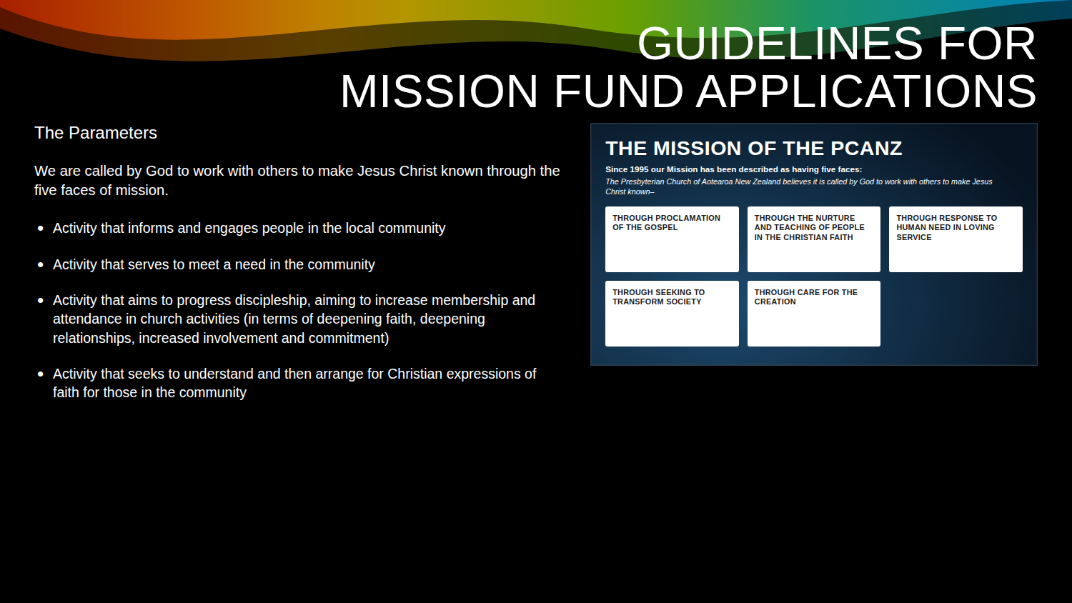Guidelines for
Mission Fund Applications
The Parameters
We are called by God to work with others to make Jesus Christ known through the five faces of mission.
Activity that informs and engages people in the local community
Activity that serves to meet a need in the community
Activity that aims to progress discipleship, aiming to increase membership and attendance in church activities (in terms of deepening faith, deepening relationships, increased involvement and commitment)
Activity that seeks to understand and then arrange for Christian expressions of faith for those in the community
The Mission of the PCANZ
Since 1995 our Mission has been described as having five faces:
The Presbyterian Church of Aotearoa New Zealand believes it is called by God to work with others to make Jesus Christ known–
Through proclamation of the gospel
Through the nurture and teaching of people in the Christian faith
Through response to human need in loving service
Through seeking to transform society
Through care for the creation